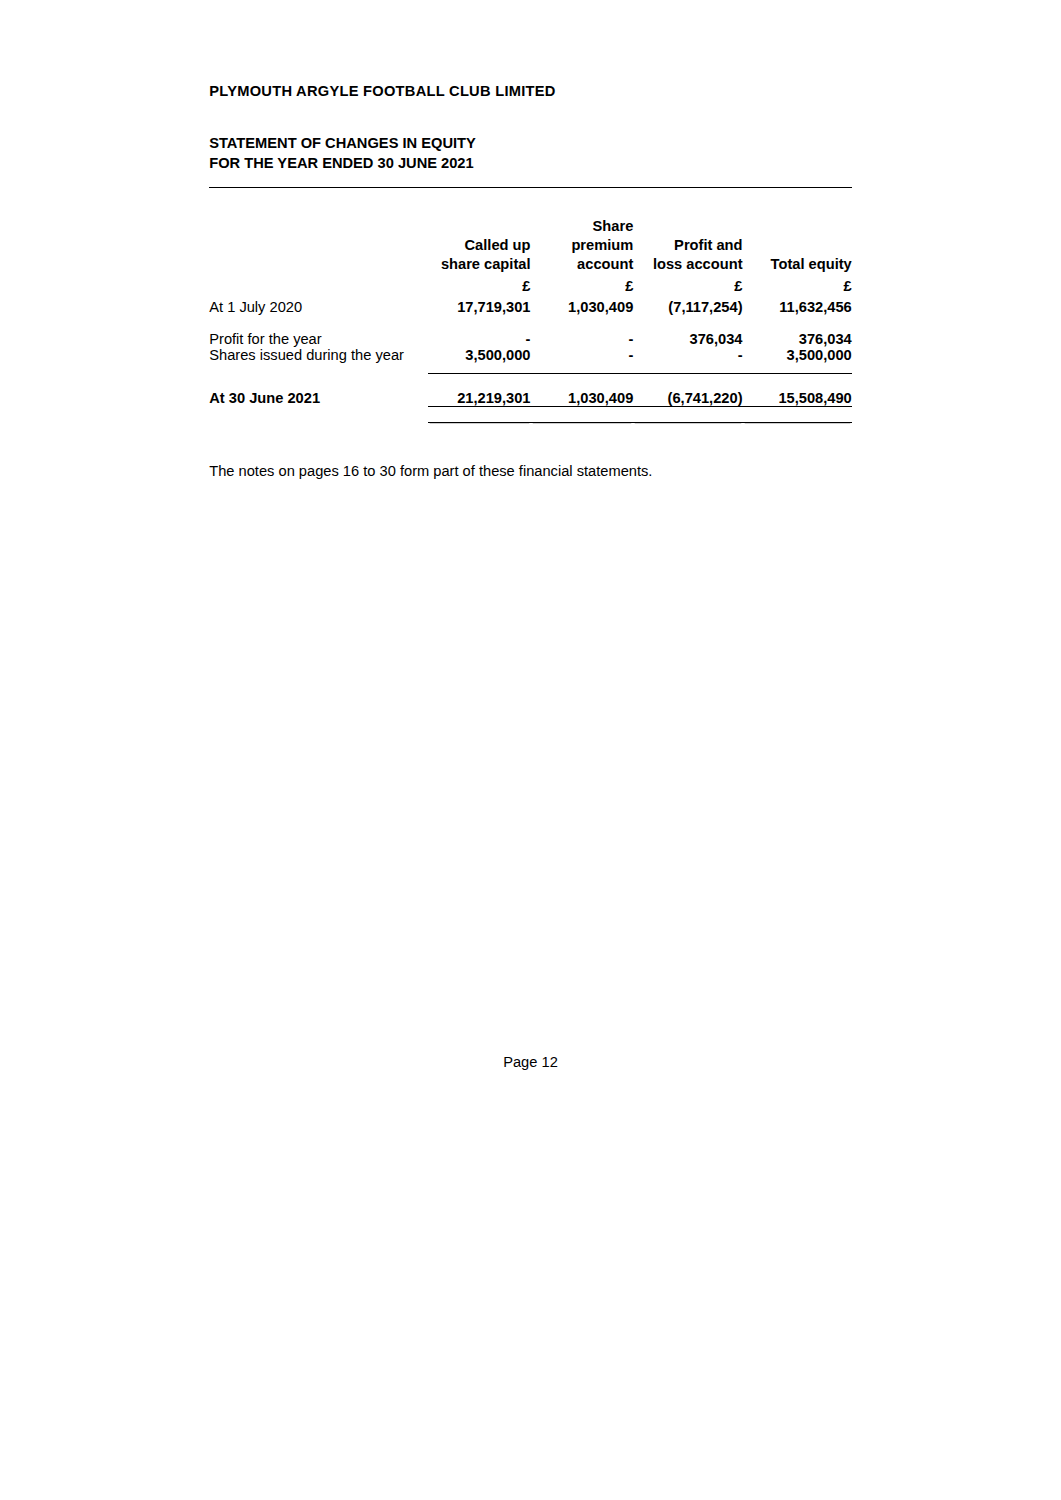PLYMOUTH ARGYLE FOOTBALL CLUB LIMITED
STATEMENT OF CHANGES IN EQUITY
FOR THE YEAR ENDED 30 JUNE 2021
| | Called up share capital | Share premium account | Profit and loss account | Total equity |
| --- | --- | --- | --- | --- |
| | £ | £ | £ | £ |
| At 1 July 2020 | 17,719,301 | 1,030,409 | (7,117,254) | 11,632,456 |
| Profit for the year | - | - | 376,034 | 376,034 |
| Shares issued during the year | 3,500,000 | - | - | 3,500,000 |
| At 30 June 2021 | 21,219,301 | 1,030,409 | (6,741,220) | 15,508,490 |
The notes on pages 16 to 30 form part of these financial statements.
Page 12